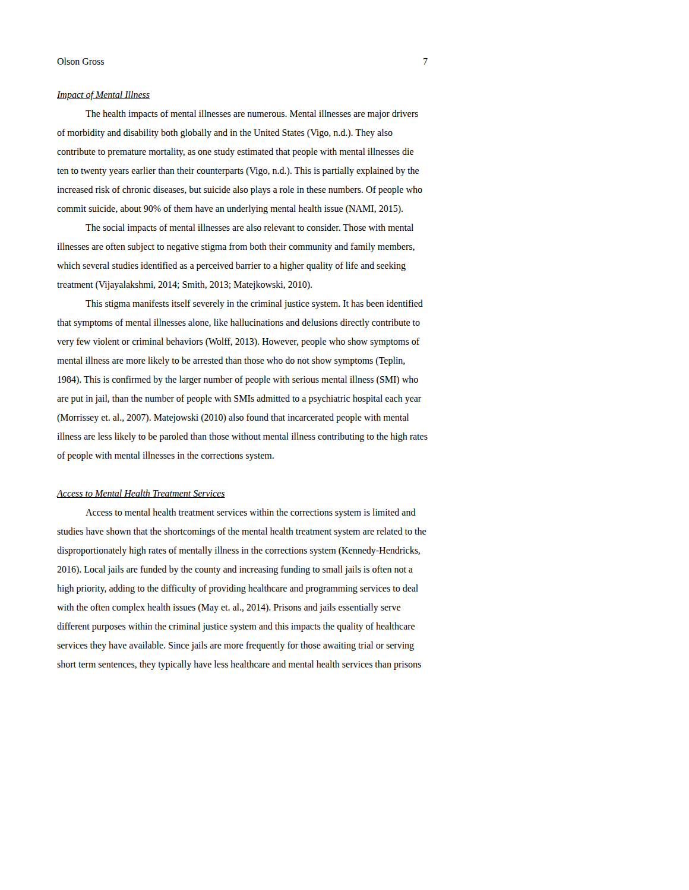Olson Gross 7
Impact of Mental Illness
The health impacts of mental illnesses are numerous. Mental illnesses are major drivers of morbidity and disability both globally and in the United States (Vigo, n.d.). They also contribute to premature mortality, as one study estimated that people with mental illnesses die ten to twenty years earlier than their counterparts (Vigo, n.d.). This is partially explained by the increased risk of chronic diseases, but suicide also plays a role in these numbers. Of people who commit suicide, about 90% of them have an underlying mental health issue (NAMI, 2015).
The social impacts of mental illnesses are also relevant to consider. Those with mental illnesses are often subject to negative stigma from both their community and family members, which several studies identified as a perceived barrier to a higher quality of life and seeking treatment (Vijayalakshmi, 2014; Smith, 2013; Matejkowski, 2010).
This stigma manifests itself severely in the criminal justice system. It has been identified that symptoms of mental illnesses alone, like hallucinations and delusions directly contribute to very few violent or criminal behaviors (Wolff, 2013). However, people who show symptoms of mental illness are more likely to be arrested than those who do not show symptoms (Teplin, 1984). This is confirmed by the larger number of people with serious mental illness (SMI) who are put in jail, than the number of people with SMIs admitted to a psychiatric hospital each year (Morrissey et. al., 2007). Matejowski (2010) also found that incarcerated people with mental illness are less likely to be paroled than those without mental illness contributing to the high rates of people with mental illnesses in the corrections system.
Access to Mental Health Treatment Services
Access to mental health treatment services within the corrections system is limited and studies have shown that the shortcomings of the mental health treatment system are related to the disproportionately high rates of mentally illness in the corrections system (Kennedy-Hendricks, 2016). Local jails are funded by the county and increasing funding to small jails is often not a high priority, adding to the difficulty of providing healthcare and programming services to deal with the often complex health issues (May et. al., 2014). Prisons and jails essentially serve different purposes within the criminal justice system and this impacts the quality of healthcare services they have available. Since jails are more frequently for those awaiting trial or serving short term sentences, they typically have less healthcare and mental health services than prisons